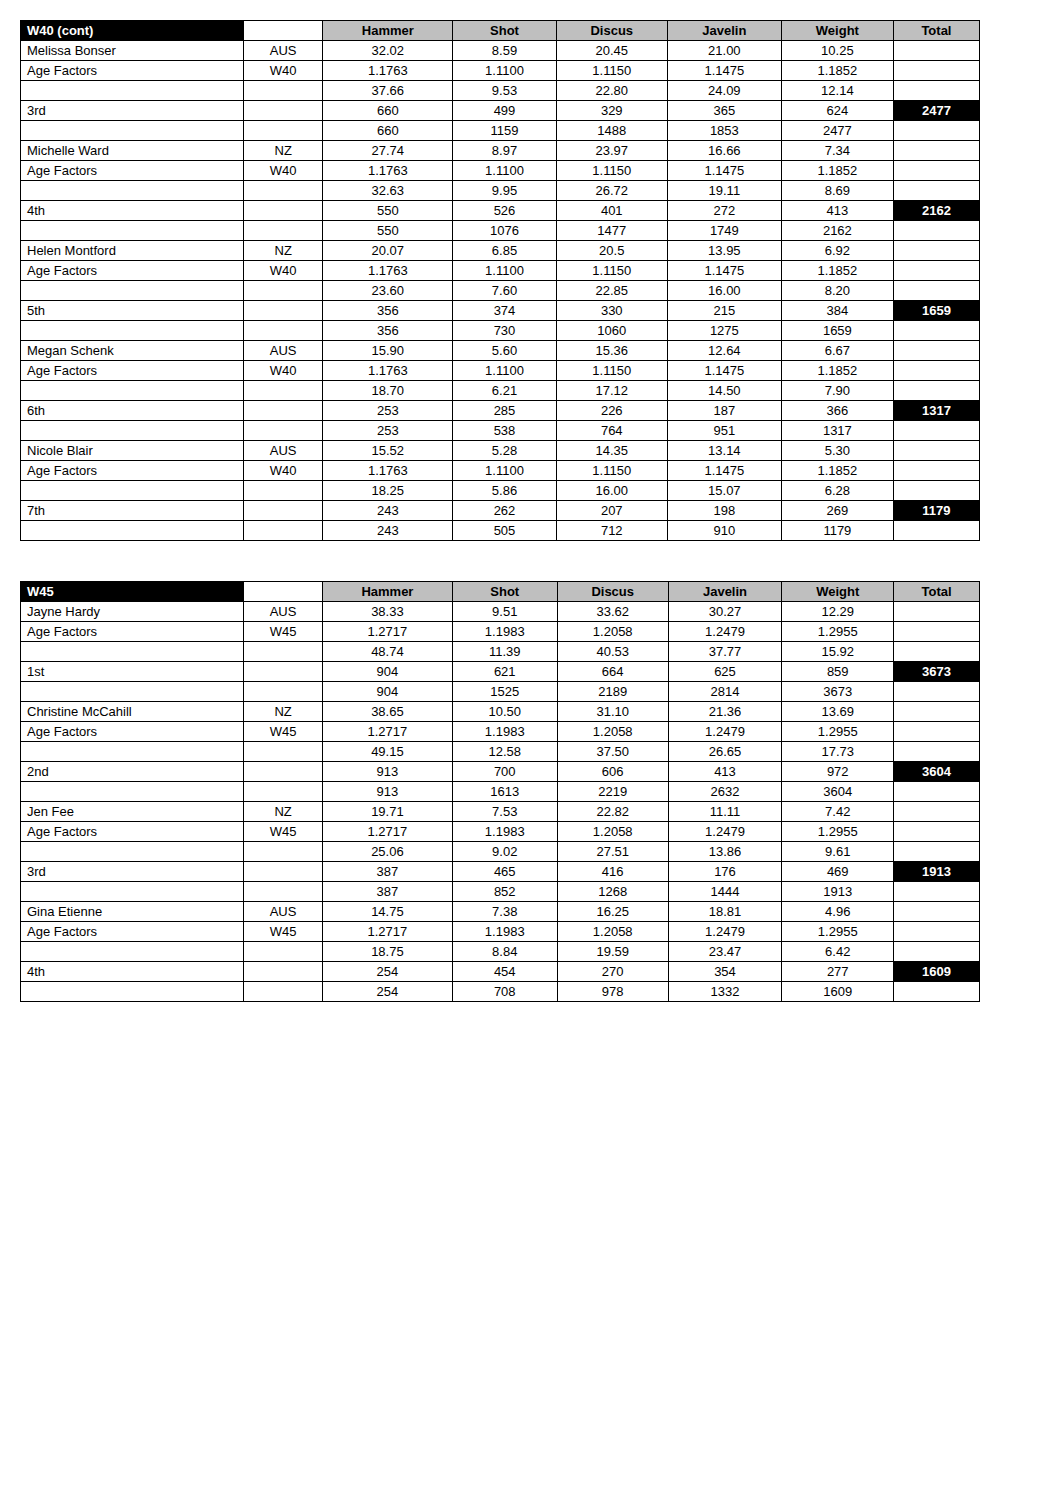| W40 (cont) | | Hammer | Shot | Discus | Javelin | Weight | Total |
| --- | --- | --- | --- | --- | --- | --- | --- |
| Melissa Bonser | AUS | 32.02 | 8.59 | 20.45 | 21.00 | 10.25 | |
| Age Factors | W40 | 1.1763 | 1.1100 | 1.1150 | 1.1475 | 1.1852 | |
| | | 37.66 | 9.53 | 22.80 | 24.09 | 12.14 | |
| 3rd | | 660 | 499 | 329 | 365 | 624 | 2477 |
| | | 660 | 1159 | 1488 | 1853 | 2477 | |
| Michelle Ward | NZ | 27.74 | 8.97 | 23.97 | 16.66 | 7.34 | |
| Age Factors | W40 | 1.1763 | 1.1100 | 1.1150 | 1.1475 | 1.1852 | |
| | | 32.63 | 9.95 | 26.72 | 19.11 | 8.69 | |
| 4th | | 550 | 526 | 401 | 272 | 413 | 2162 |
| | | 550 | 1076 | 1477 | 1749 | 2162 | |
| Helen Montford | NZ | 20.07 | 6.85 | 20.5 | 13.95 | 6.92 | |
| Age Factors | W40 | 1.1763 | 1.1100 | 1.1150 | 1.1475 | 1.1852 | |
| | | 23.60 | 7.60 | 22.85 | 16.00 | 8.20 | |
| 5th | | 356 | 374 | 330 | 215 | 384 | 1659 |
| | | 356 | 730 | 1060 | 1275 | 1659 | |
| Megan Schenk | AUS | 15.90 | 5.60 | 15.36 | 12.64 | 6.67 | |
| Age Factors | W40 | 1.1763 | 1.1100 | 1.1150 | 1.1475 | 1.1852 | |
| | | 18.70 | 6.21 | 17.12 | 14.50 | 7.90 | |
| 6th | | 253 | 285 | 226 | 187 | 366 | 1317 |
| | | 253 | 538 | 764 | 951 | 1317 | |
| Nicole Blair | AUS | 15.52 | 5.28 | 14.35 | 13.14 | 5.30 | |
| Age Factors | W40 | 1.1763 | 1.1100 | 1.1150 | 1.1475 | 1.1852 | |
| | | 18.25 | 5.86 | 16.00 | 15.07 | 6.28 | |
| 7th | | 243 | 262 | 207 | 198 | 269 | 1179 |
| | | 243 | 505 | 712 | 910 | 1179 | |
| W45 | | Hammer | Shot | Discus | Javelin | Weight | Total |
| --- | --- | --- | --- | --- | --- | --- | --- |
| Jayne Hardy | AUS | 38.33 | 9.51 | 33.62 | 30.27 | 12.29 | |
| Age Factors | W45 | 1.2717 | 1.1983 | 1.2058 | 1.2479 | 1.2955 | |
| | | 48.74 | 11.39 | 40.53 | 37.77 | 15.92 | |
| 1st | | 904 | 621 | 664 | 625 | 859 | 3673 |
| | | 904 | 1525 | 2189 | 2814 | 3673 | |
| Christine McCahill | NZ | 38.65 | 10.50 | 31.10 | 21.36 | 13.69 | |
| Age Factors | W45 | 1.2717 | 1.1983 | 1.2058 | 1.2479 | 1.2955 | |
| | | 49.15 | 12.58 | 37.50 | 26.65 | 17.73 | |
| 2nd | | 913 | 700 | 606 | 413 | 972 | 3604 |
| | | 913 | 1613 | 2219 | 2632 | 3604 | |
| Jen Fee | NZ | 19.71 | 7.53 | 22.82 | 11.11 | 7.42 | |
| Age Factors | W45 | 1.2717 | 1.1983 | 1.2058 | 1.2479 | 1.2955 | |
| | | 25.06 | 9.02 | 27.51 | 13.86 | 9.61 | |
| 3rd | | 387 | 465 | 416 | 176 | 469 | 1913 |
| | | 387 | 852 | 1268 | 1444 | 1913 | |
| Gina Etienne | AUS | 14.75 | 7.38 | 16.25 | 18.81 | 4.96 | |
| Age Factors | W45 | 1.2717 | 1.1983 | 1.2058 | 1.2479 | 1.2955 | |
| | | 18.75 | 8.84 | 19.59 | 23.47 | 6.42 | |
| 4th | | 254 | 454 | 270 | 354 | 277 | 1609 |
| | | 254 | 708 | 978 | 1332 | 1609 | |